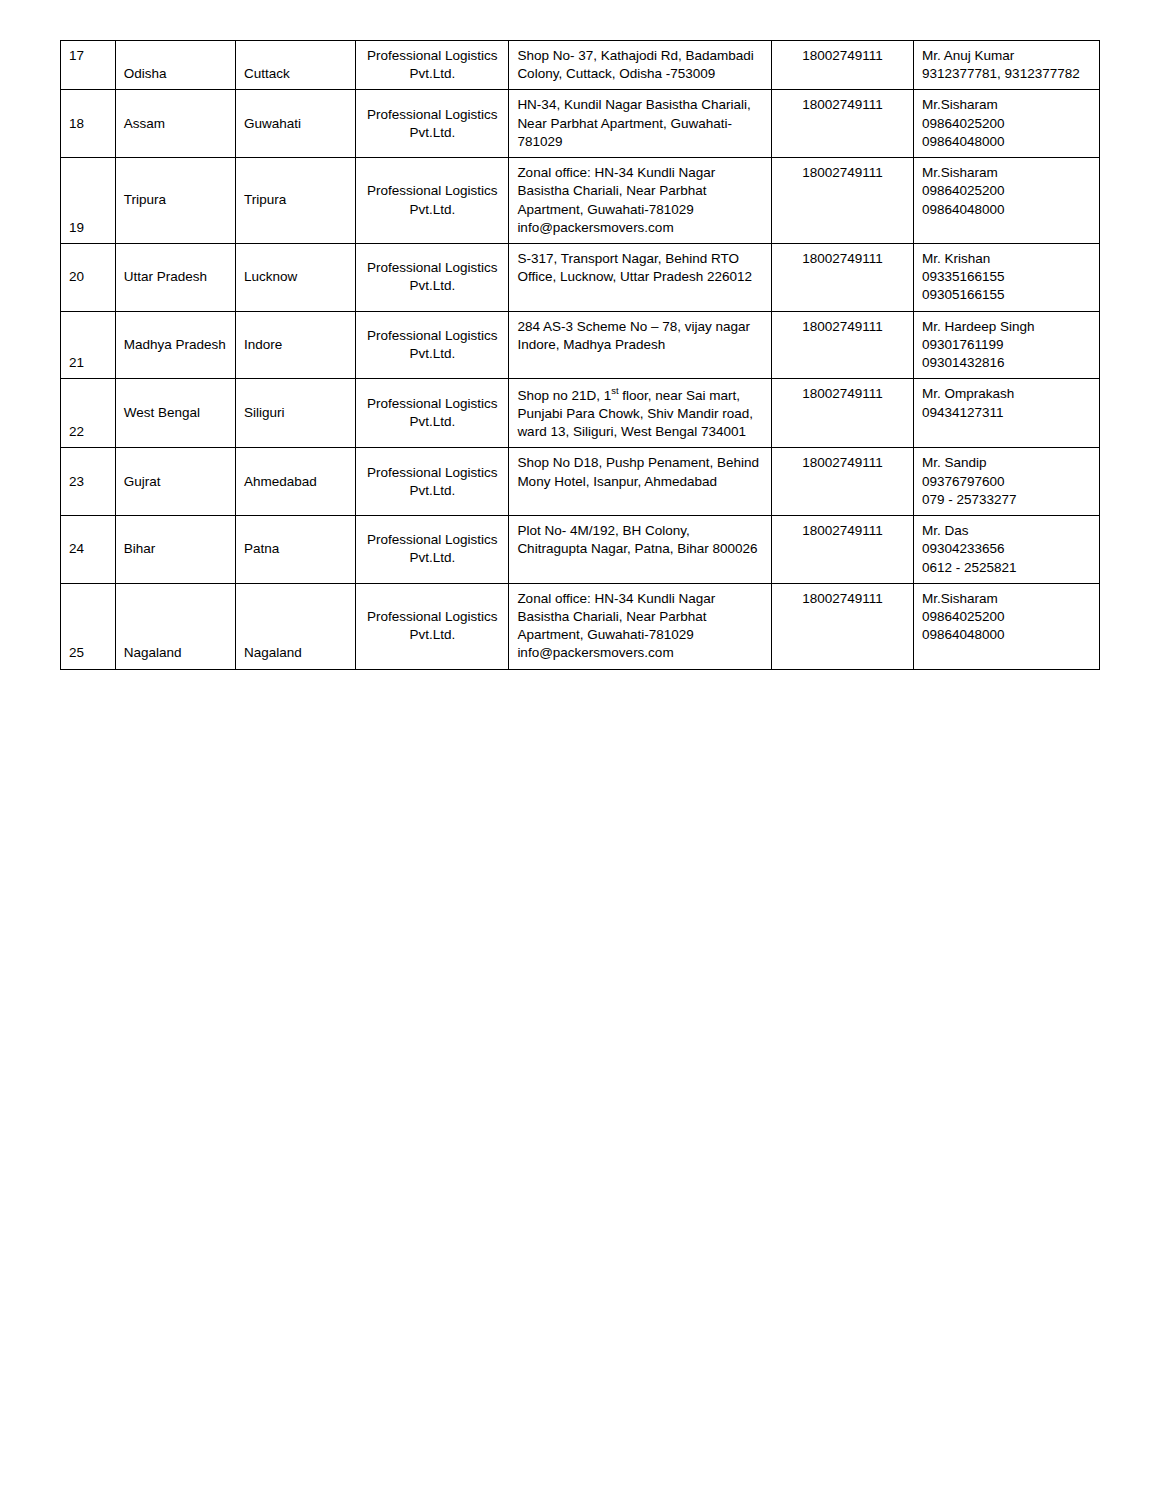| 17 | Odisha | Cuttack | Professional Logistics Pvt.Ltd. | Shop No- 37, Kathajodi Rd, Badambadi Colony, Cuttack, Odisha -753009 | 18002749111 | Mr. Anuj Kumar 9312377781, 9312377782 |
| 18 | Assam | Guwahati | Professional Logistics Pvt.Ltd. | HN-34, Kundil Nagar Basistha Chariali, Near Parbhat Apartment, Guwahati-781029 | 18002749111 | Mr.Sisharam 09864025200 09864048000 |
| 19 | Tripura | Tripura | Professional Logistics Pvt.Ltd. | Zonal office: HN-34 Kundli Nagar Basistha Chariali, Near Parbhat Apartment, Guwahati-781029 info@packersmovers.com | 18002749111 | Mr.Sisharam 09864025200 09864048000 |
| 20 | Uttar Pradesh | Lucknow | Professional Logistics Pvt.Ltd. | S-317, Transport Nagar, Behind RTO Office, Lucknow, Uttar Pradesh 226012 | 18002749111 | Mr. Krishan 09335166155 09305166155 |
| 21 | Madhya Pradesh | Indore | Professional Logistics Pvt.Ltd. | 284 AS-3 Scheme No – 78, vijay nagar Indore, Madhya Pradesh | 18002749111 | Mr. Hardeep Singh 09301761199 09301432816 |
| 22 | West Bengal | Siliguri | Professional Logistics Pvt.Ltd. | Shop no 21D, 1 st floor, near Sai mart, Punjabi Para Chowk, Shiv Mandir road, ward 13, Siliguri, West Bengal 734001 | 18002749111 | Mr. Omprakash 09434127311 |
| 23 | Gujrat | Ahmedabad | Professional Logistics Pvt.Ltd. | Shop No D18, Pushp Penament, Behind Mony Hotel, Isanpur, Ahmedabad | 18002749111 | Mr. Sandip 09376797600 079 - 25733277 |
| 24 | Bihar | Patna | Professional Logistics Pvt.Ltd. | Plot No- 4M/192, BH Colony, Chitragupta Nagar, Patna, Bihar 800026 | 18002749111 | Mr. Das 09304233656 0612 - 2525821 |
| 25 | Nagaland | Nagaland | Professional Logistics Pvt.Ltd. | Zonal office: HN-34 Kundli Nagar Basistha Chariali, Near Parbhat Apartment, Guwahati-781029 info@packersmovers.com | 18002749111 | Mr.Sisharam 09864025200 09864048000 |